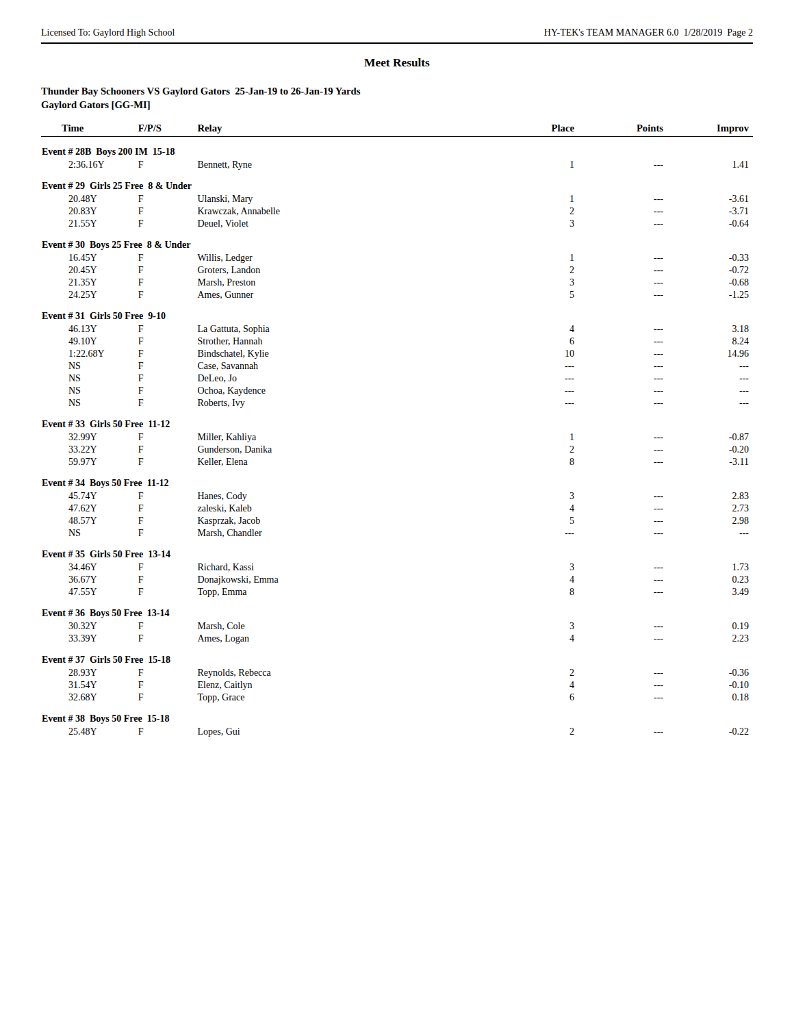Licensed To: Gaylord High School
HY-TEK's TEAM MANAGER 6.0 1/28/2019 Page 2
Meet Results
Thunder Bay Schooners VS Gaylord Gators 25-Jan-19 to 26-Jan-19 Yards
Gaylord Gators [GG-MI]
| Time | F/P/S | Relay | Place | Points | Improv |
| --- | --- | --- | --- | --- | --- |
| Event # 28B Boys 200 IM 15-18 |
| 2:36.16Y | F | Bennett, Ryne | 1 | --- | 1.41 |
| Event # 29 Girls 25 Free 8 & Under |
| 20.48Y | F | Ulanski, Mary | 1 | --- | -3.61 |
| 20.83Y | F | Krawczak, Annabelle | 2 | --- | -3.71 |
| 21.55Y | F | Deuel, Violet | 3 | --- | -0.64 |
| Event # 30 Boys 25 Free 8 & Under |
| 16.45Y | F | Willis, Ledger | 1 | --- | -0.33 |
| 20.45Y | F | Groters, Landon | 2 | --- | -0.72 |
| 21.35Y | F | Marsh, Preston | 3 | --- | -0.68 |
| 24.25Y | F | Ames, Gunner | 5 | --- | -1.25 |
| Event # 31 Girls 50 Free 9-10 |
| 46.13Y | F | La Gattuta, Sophia | 4 | --- | 3.18 |
| 49.10Y | F | Strother, Hannah | 6 | --- | 8.24 |
| 1:22.68Y | F | Bindschatel, Kylie | 10 | --- | 14.96 |
| NS | F | Case, Savannah | --- | --- | --- |
| NS | F | DeLeo, Jo | --- | --- | --- |
| NS | F | Ochoa, Kaydence | --- | --- | --- |
| NS | F | Roberts, Ivy | --- | --- | --- |
| Event # 33 Girls 50 Free 11-12 |
| 32.99Y | F | Miller, Kahliya | 1 | --- | -0.87 |
| 33.22Y | F | Gunderson, Danika | 2 | --- | -0.20 |
| 59.97Y | F | Keller, Elena | 8 | --- | -3.11 |
| Event # 34 Boys 50 Free 11-12 |
| 45.74Y | F | Hanes, Cody | 3 | --- | 2.83 |
| 47.62Y | F | zaleski, Kaleb | 4 | --- | 2.73 |
| 48.57Y | F | Kasprzak, Jacob | 5 | --- | 2.98 |
| NS | F | Marsh, Chandler | --- | --- | --- |
| Event # 35 Girls 50 Free 13-14 |
| 34.46Y | F | Richard, Kassi | 3 | --- | 1.73 |
| 36.67Y | F | Donajkowski, Emma | 4 | --- | 0.23 |
| 47.55Y | F | Topp, Emma | 8 | --- | 3.49 |
| Event # 36 Boys 50 Free 13-14 |
| 30.32Y | F | Marsh, Cole | 3 | --- | 0.19 |
| 33.39Y | F | Ames, Logan | 4 | --- | 2.23 |
| Event # 37 Girls 50 Free 15-18 |
| 28.93Y | F | Reynolds, Rebecca | 2 | --- | -0.36 |
| 31.54Y | F | Elenz, Caitlyn | 4 | --- | -0.10 |
| 32.68Y | F | Topp, Grace | 6 | --- | 0.18 |
| Event # 38 Boys 50 Free 15-18 |
| 25.48Y | F | Lopes, Gui | 2 | --- | -0.22 |